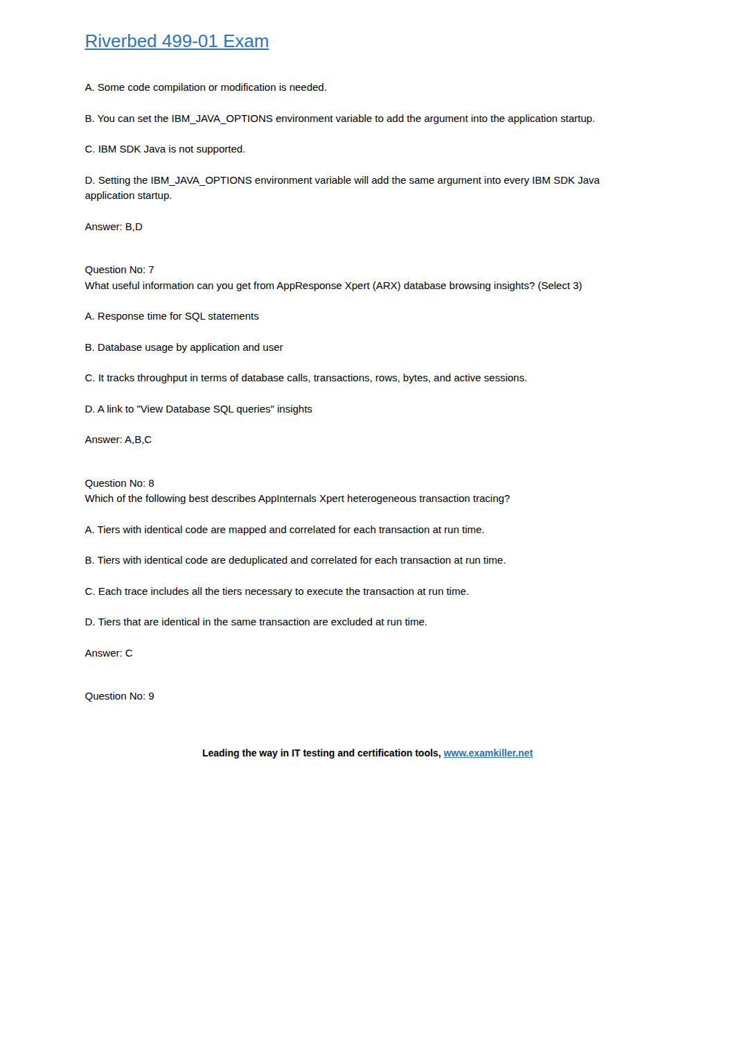Riverbed 499-01 Exam
A. Some code compilation or modification is needed.
B. You can set the IBM_JAVA_OPTIONS environment variable to add the argument into the application startup.
C. IBM SDK Java is not supported.
D. Setting the IBM_JAVA_OPTIONS environment variable will add the same argument into every IBM SDK Java application startup.
Answer: B,D
Question No: 7
What useful information can you get from AppResponse Xpert (ARX) database browsing insights? (Select 3)
A. Response time for SQL statements
B. Database usage by application and user
C. It tracks throughput in terms of database calls, transactions, rows, bytes, and active sessions.
D. A link to "View Database SQL queries" insights
Answer: A,B,C
Question No: 8
Which of the following best describes AppInternals Xpert heterogeneous transaction tracing?
A. Tiers with identical code are mapped and correlated for each transaction at run time.
B. Tiers with identical code are deduplicated and correlated for each transaction at run time.
C. Each trace includes all the tiers necessary to execute the transaction at run time.
D. Tiers that are identical in the same transaction are excluded at run time.
Answer: C
Question No: 9
Leading the way in IT testing and certification tools, www.examkiller.net